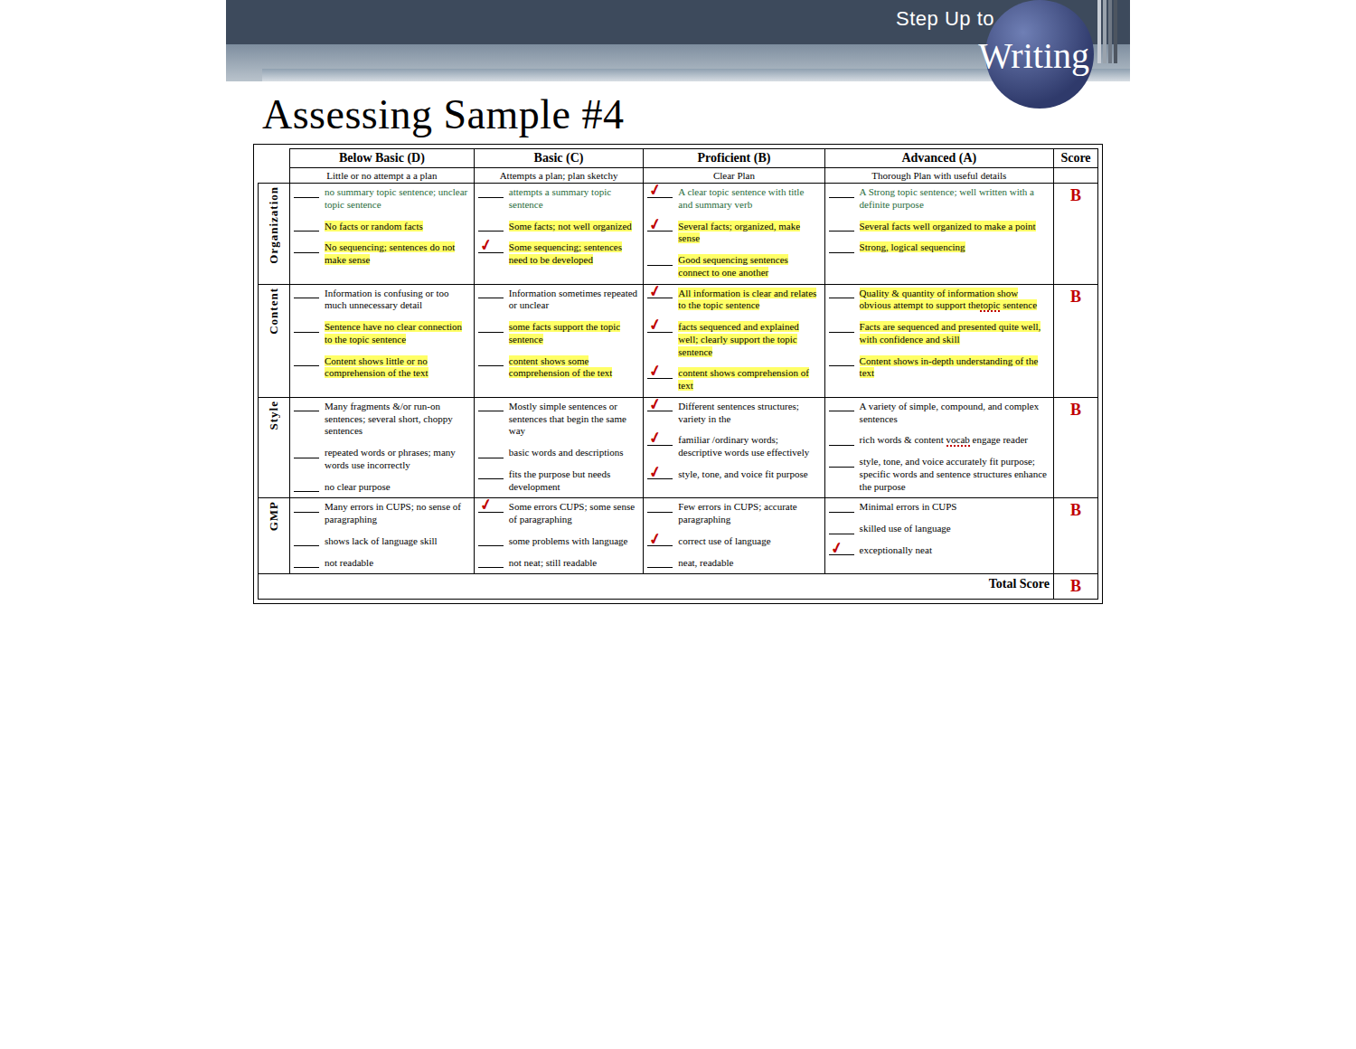Step Up to
Writing
Assessing Sample #4
| | Below Basic (D) | Basic (C) | Proficient (B) | Advanced (A) | Score |
| --- | --- | --- | --- | --- | --- |
| | Little or no attempt a a plan | Attempts a plan; plan sketchy | Clear Plan | Thorough Plan with useful details | |
| Organization | no summary topic sentence; unclear topic sentence No facts or random facts No sequencing; sentences do not make sense | attempts a summary topic sentence Some facts; not well organized ✓ Some sequencing; sentences need to be developed | ✓ A clear topic sentence with title and summary verb ✓ Several facts; organized, make sense Good sequencing sentences connect to one another | A Strong topic sentence; well written with a definite purpose Several facts well organized to make a point Strong, logical sequencing | B |
| Content | Information is confusing or too much unnecessary detail Sentence have no clear connection to the topic sentence Content shows little or no comprehension of the text | Information sometimes repeated or unclear some facts support the topic sentence content shows some comprehension of the text | ✓ All information is clear and relates to the topic sentence ✓ facts sequenced and explained well; clearly support the topic sentence ✓ content shows comprehension of text | Quality & quantity of information show obvious attempt to support the topic sentence Facts are sequenced and presented quite well, with confidence and skill Content shows in-depth understanding of the text | B |
| Style | Many fragments &/or run-on sentences; several short, choppy sentences repeated words or phrases; many words use incorrectly no clear purpose | Mostly simple sentences or sentences that begin the same way basic words and descriptions fits the purpose but needs development | ✓ Different sentences structures; variety in the ✓ familiar /ordinary words; descriptive words use effectively ✓ style, tone, and voice fit purpose | A variety of simple, compound, and complex sentences rich words & content vocab engage reader style, tone, and voice accurately fit purpose; specific words and sentence structures enhance the purpose | B |
| GMP | Many errors in CUPS; no sense of paragraphing shows lack of language skill not readable | ✓ Some errors CUPS; some sense of paragraphing some problems with language not neat; still readable | Few errors in CUPS; accurate paragraphing ✓ correct use of language neat, readable | Minimal errors in CUPS skilled use of language ✓ exceptionally neat | B |
| Total Score | B |